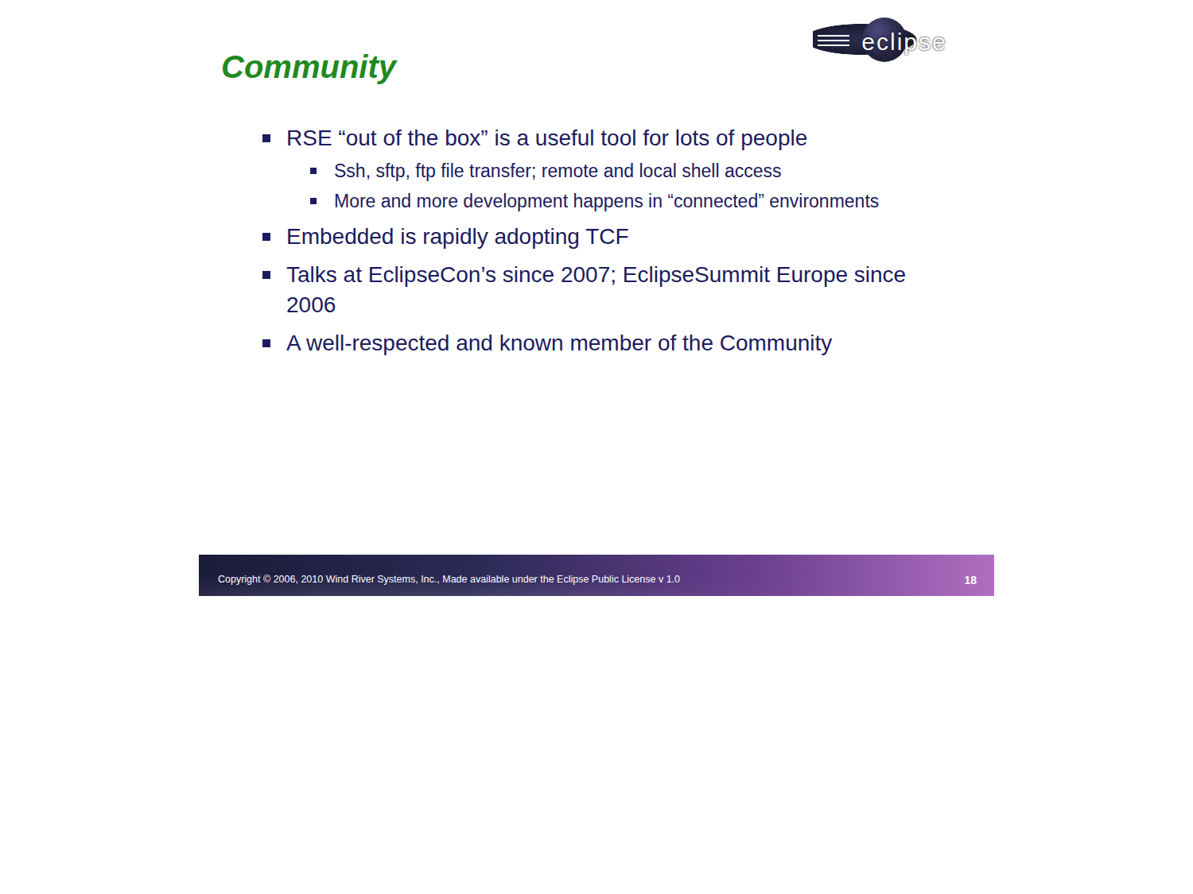eclipse
Community
RSE “out of the box” is a useful tool for lots of people
Ssh, sftp, ftp file transfer; remote and local shell access
More and more development happens in “connected” environments
Embedded is rapidly adopting TCF
Talks at EclipseCon’s since 2007; EclipseSummit Europe since 2006
A well-respected and known member of the Community
Copyright © 2006, 2010 Wind River Systems, Inc., Made available under the Eclipse Public License v 1.0
18